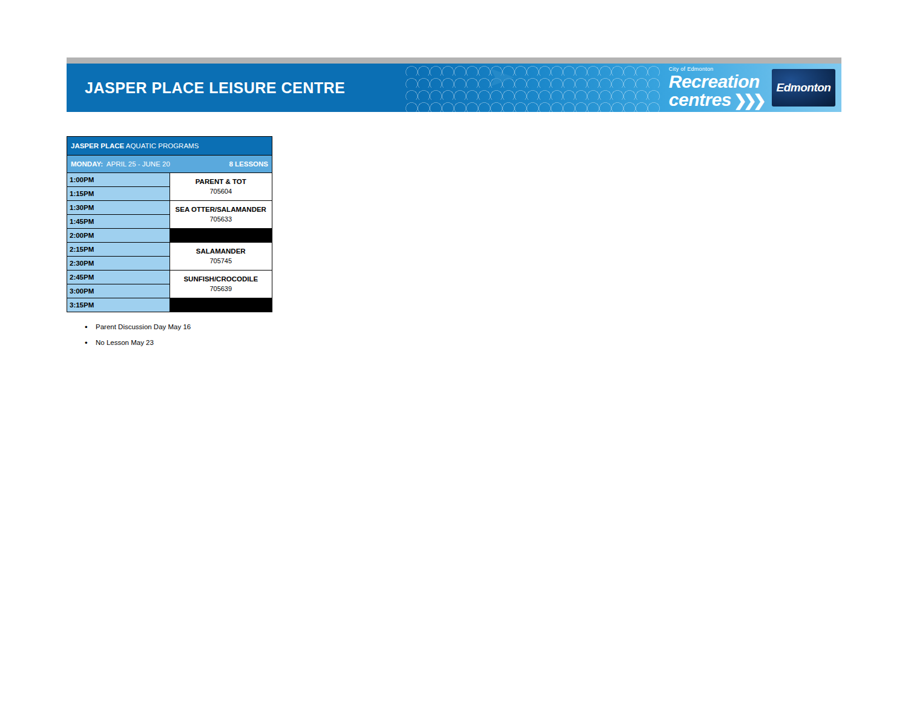JASPER PLACE LEISURE CENTRE
City of Edmonton
Recreation
centres❯❯❯
Edmonton
| JASPER PLACE AQUATIC PROGRAMS |
| MONDAY: APRIL 25 - JUNE 20 8 LESSONS |
| 1:00PM | PARENT & TOT 705604 |
| 1:15PM |
| 1:30PM | SEA OTTER/SALAMANDER 705633 |
| 1:45PM |
| 2:00PM | |
| 2:15PM | SALAMANDER 705745 |
| 2:30PM |
| 2:45PM | SUNFISH/CROCODILE 705639 |
| 3:00PM |
| 3:15PM | |
Parent Discussion Day May 16
No Lesson May 23